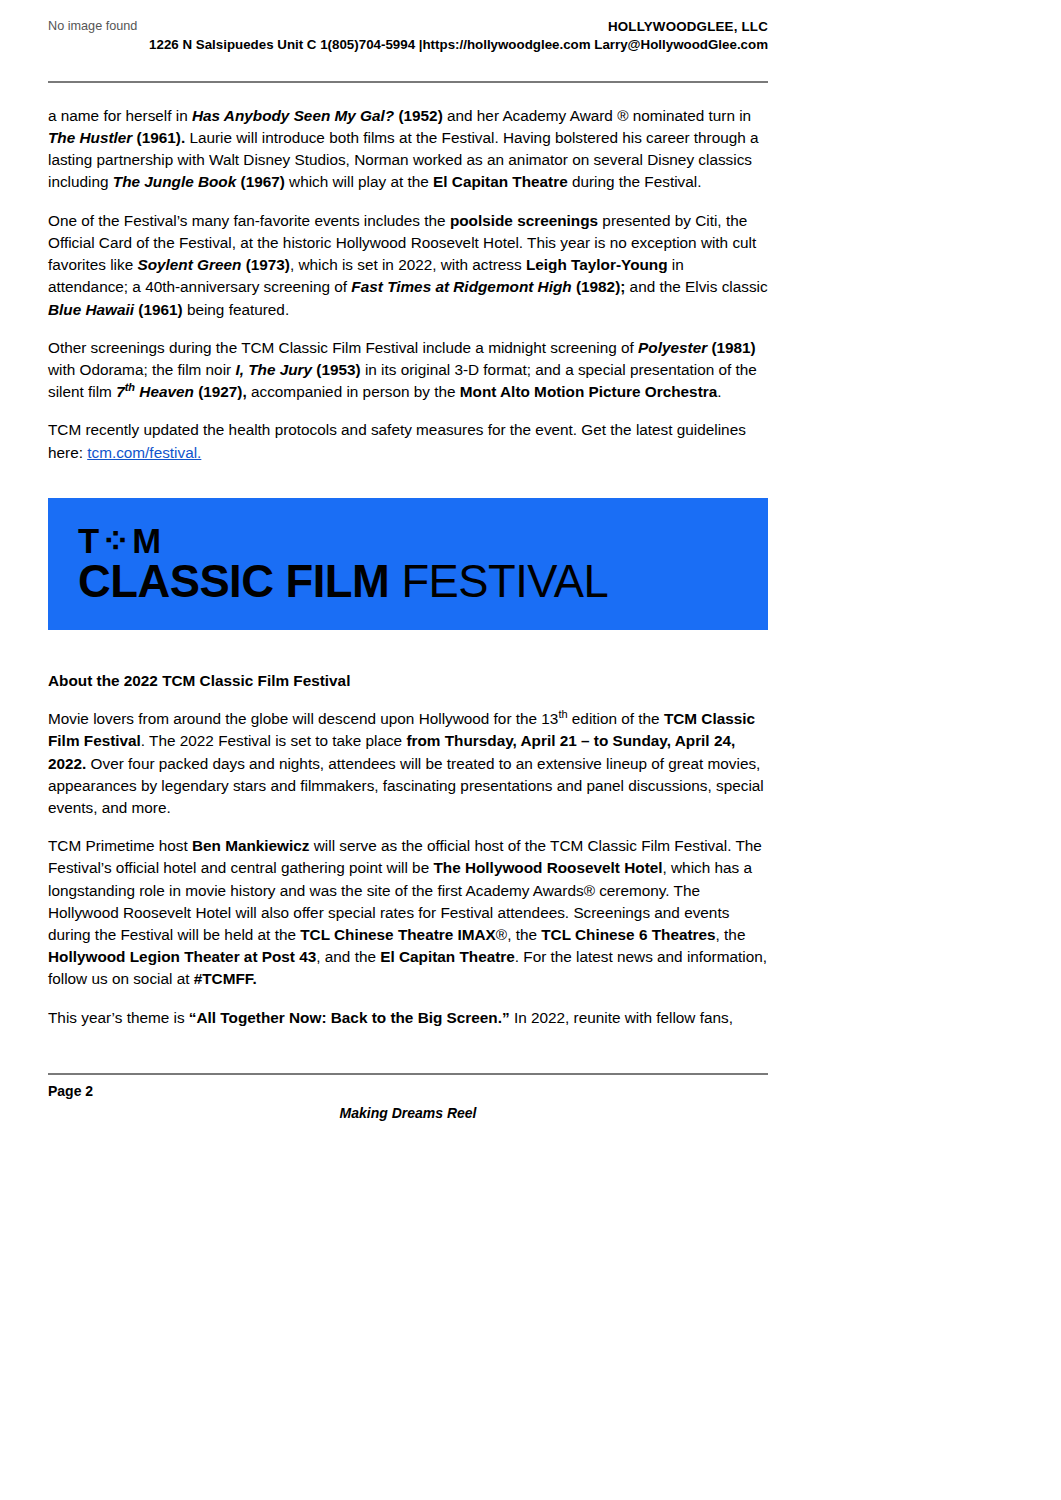No image found
HOLLYWOODGLEE, LLC
1226 N Salsipuedes Unit C 1(805)704-5994 |https://hollywoodglee.com Larry@HollywoodGlee.com
a name for herself in Has Anybody Seen My Gal? (1952) and her Academy Award ® nominated turn in The Hustler (1961). Laurie will introduce both films at the Festival. Having bolstered his career through a lasting partnership with Walt Disney Studios, Norman worked as an animator on several Disney classics including The Jungle Book (1967) which will play at the El Capitan Theatre during the Festival.
One of the Festival’s many fan-favorite events includes the poolside screenings presented by Citi, the Official Card of the Festival, at the historic Hollywood Roosevelt Hotel. This year is no exception with cult favorites like Soylent Green (1973), which is set in 2022, with actress Leigh Taylor-Young in attendance; a 40th-anniversary screening of Fast Times at Ridgemont High (1982); and the Elvis classic Blue Hawaii (1961) being featured.
Other screenings during the TCM Classic Film Festival include a midnight screening of Polyester (1981) with Odorama; the film noir I, The Jury (1953) in its original 3-D format; and a special presentation of the silent film 7th Heaven (1927), accompanied in person by the Mont Alto Motion Picture Orchestra.
TCM recently updated the health protocols and safety measures for the event. Get the latest guidelines here: tcm.com/festival.
T⁘M
CLASSIC FILM FESTIVAL
About the 2022 TCM Classic Film Festival
Movie lovers from around the globe will descend upon Hollywood for the 13th edition of the TCM Classic Film Festival. The 2022 Festival is set to take place from Thursday, April 21 – to Sunday, April 24, 2022. Over four packed days and nights, attendees will be treated to an extensive lineup of great movies, appearances by legendary stars and filmmakers, fascinating presentations and panel discussions, special events, and more.
TCM Primetime host Ben Mankiewicz will serve as the official host of the TCM Classic Film Festival. The Festival’s official hotel and central gathering point will be The Hollywood Roosevelt Hotel, which has a longstanding role in movie history and was the site of the first Academy Awards® ceremony. The Hollywood Roosevelt Hotel will also offer special rates for Festival attendees. Screenings and events during the Festival will be held at the TCL Chinese Theatre IMAX®, the TCL Chinese 6 Theatres, the Hollywood Legion Theater at Post 43, and the El Capitan Theatre. For the latest news and information, follow us on social at #TCMFF.
This year’s theme is “All Together Now: Back to the Big Screen.” In 2022, reunite with fellow fans,
Page 2
Making Dreams Reel